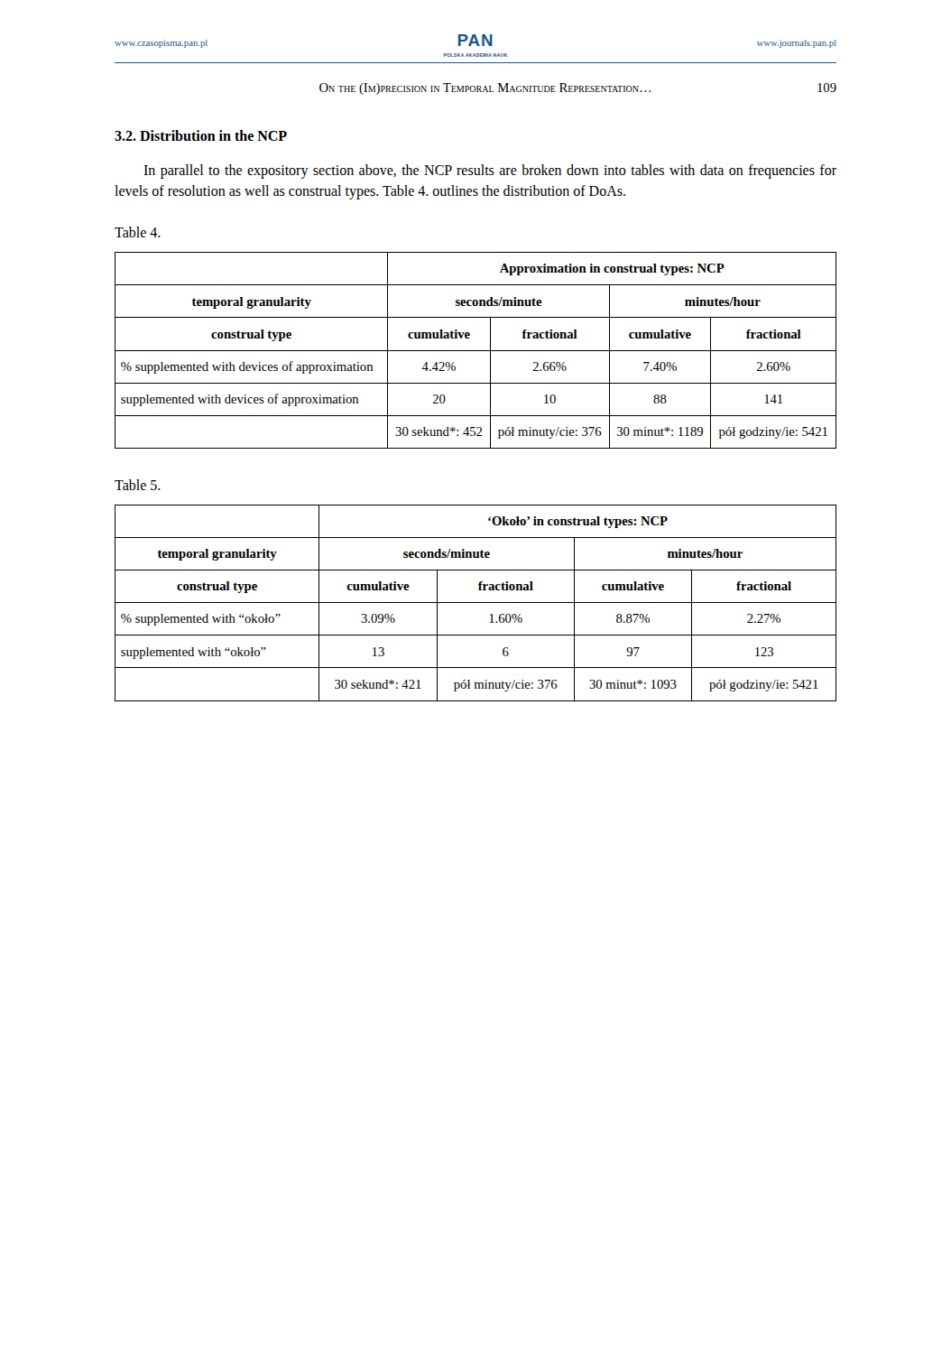www.czasopisma.pan.pl PANPOLSKA AKADEMIA NAUK www.journals.pan.pl
On the (Im)precision in Temporal Magnitude Representation… 109
3.2. Distribution in the NCP
In parallel to the expository section above, the NCP results are broken down into tables with data on frequencies for levels of resolution as well as construal types. Table 4. outlines the distribution of DoAs.
Table 4.
| | Approximation in construal types: NCP |
| temporal granularity | seconds/minute | minutes/hour |
| construal type | cumulative | fractional | cumulative | fractional |
| % supplemented with devices of approximation | 4.42% | 2.66% | 7.40% | 2.60% |
| supplemented with devices of approximation | 20 | 10 | 88 | 141 |
| | 30 sekund*: 452 | pół minuty/cie: 376 | 30 minut*: 1189 | pół godziny/ie: 5421 |
Table 5.
| | ‘Około’ in construal types: NCP |
| temporal granularity | seconds/minute | minutes/hour |
| construal type | cumulative | fractional | cumulative | fractional |
| % supplemented with “około” | 3.09% | 1.60% | 8.87% | 2.27% |
| supplemented with “około” | 13 | 6 | 97 | 123 |
| | 30 sekund*: 421 | pół minuty/cie: 376 | 30 minut*: 1093 | pół godziny/ie: 5421 |